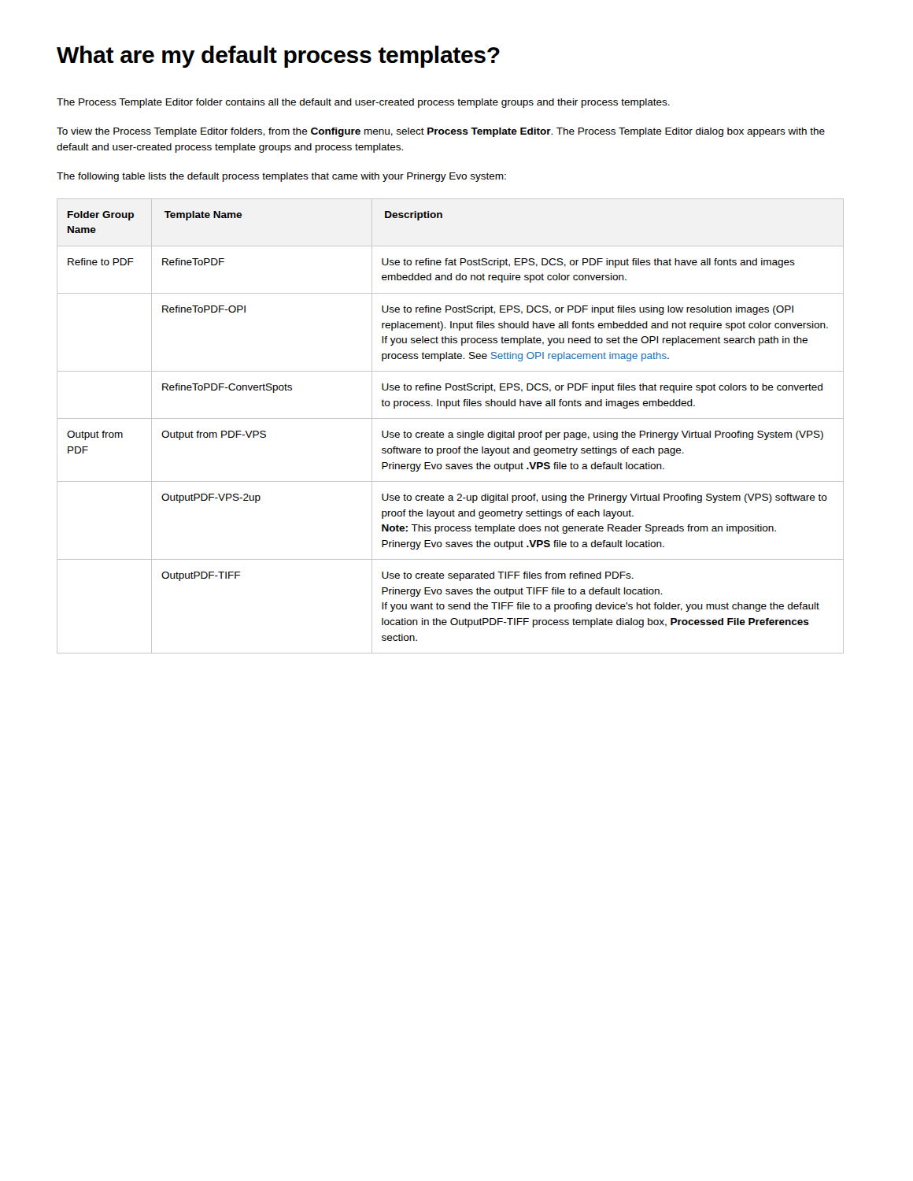What are my default process templates?
The Process Template Editor folder contains all the default and user-created process template groups and their process templates.
To view the Process Template Editor folders, from the Configure menu, select Process Template Editor. The Process Template Editor dialog box appears with the default and user-created process template groups and process templates.
The following table lists the default process templates that came with your Prinergy Evo system:
| Folder Group Name | Template Name | Description |
| --- | --- | --- |
| Refine to PDF | RefineToPDF | Use to refine fat PostScript, EPS, DCS, or PDF input files that have all fonts and images embedded and do not require spot color conversion. |
| | RefineToPDF-OPI | Use to refine PostScript, EPS, DCS, or PDF input files using low resolution images (OPI replacement). Input files should have all fonts embedded and not require spot color conversion. If you select this process template, you need to set the OPI replacement search path in the process template. See Setting OPI replacement image paths . |
| | RefineToPDF-ConvertSpots | Use to refine PostScript, EPS, DCS, or PDF input files that require spot colors to be converted to process. Input files should have all fonts and images embedded. |
| Output from PDF | Output from PDF-VPS | Use to create a single digital proof per page, using the Prinergy Virtual Proofing System (VPS) software to proof the layout and geometry settings of each page. Prinergy Evo saves the output .VPS file to a default location. |
| | OutputPDF-VPS-2up | Use to create a 2-up digital proof, using the Prinergy Virtual Proofing System (VPS) software to proof the layout and geometry settings of each layout. Note: This process template does not generate Reader Spreads from an imposition. Prinergy Evo saves the output .VPS file to a default location. |
| | OutputPDF-TIFF | Use to create separated TIFF files from refined PDFs. Prinergy Evo saves the output TIFF file to a default location. If you want to send the TIFF file to a proofing device's hot folder, you must change the default location in the OutputPDF-TIFF process template dialog box, Processed File Preferences section. |